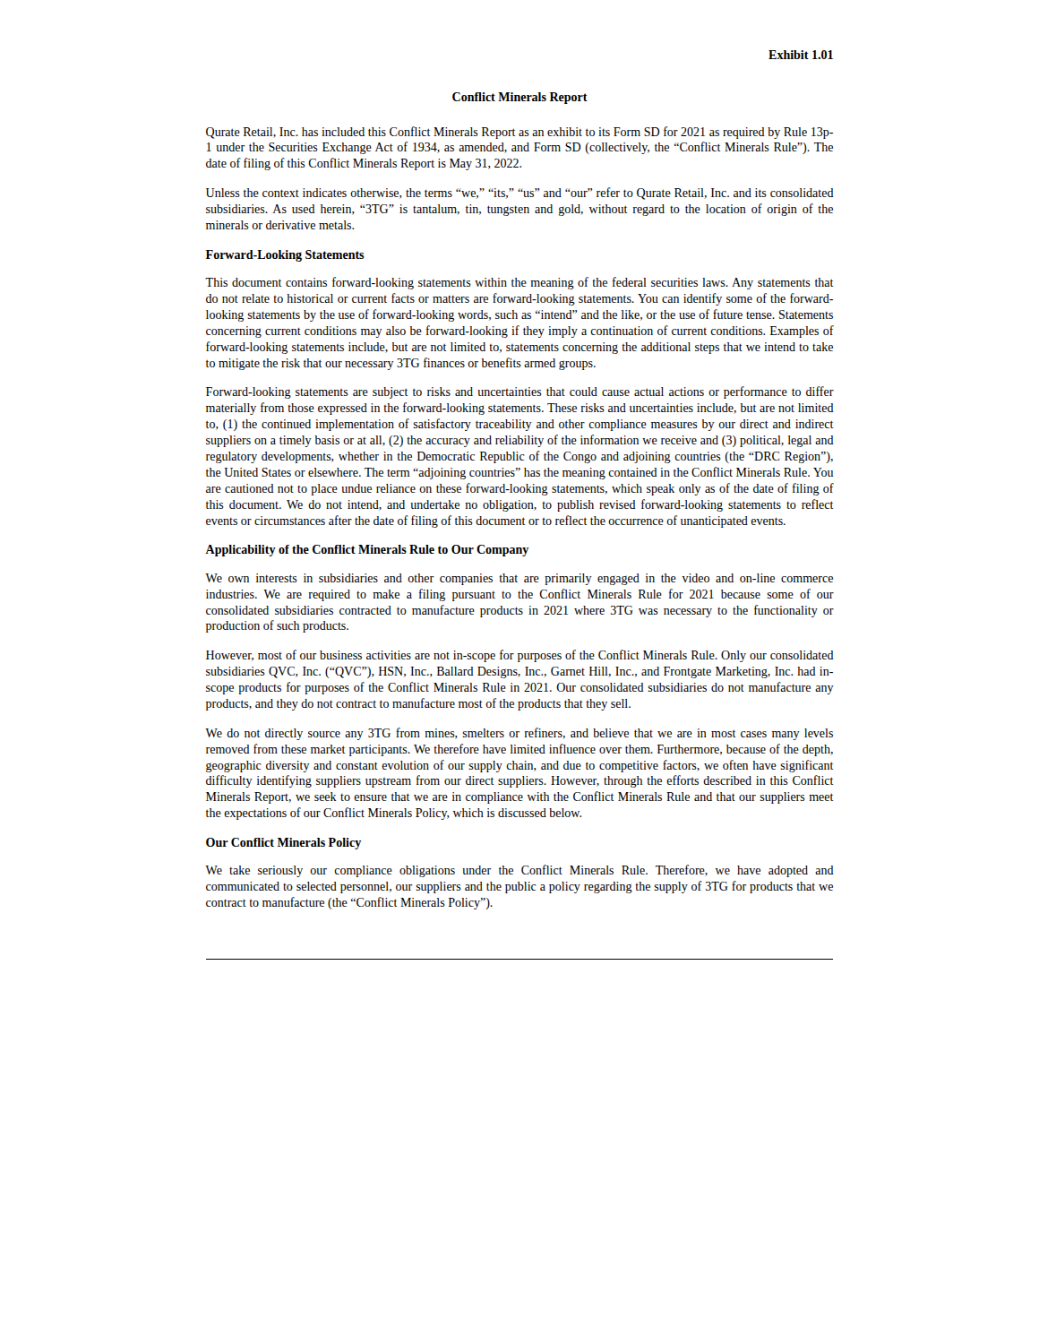Exhibit 1.01
Conflict Minerals Report
Qurate Retail, Inc. has included this Conflict Minerals Report as an exhibit to its Form SD for 2021 as required by Rule 13p-1 under the Securities Exchange Act of 1934, as amended, and Form SD (collectively, the “Conflict Minerals Rule”). The date of filing of this Conflict Minerals Report is May 31, 2022.
Unless the context indicates otherwise, the terms “we,” “its,” “us” and “our” refer to Qurate Retail, Inc. and its consolidated subsidiaries. As used herein, “3TG” is tantalum, tin, tungsten and gold, without regard to the location of origin of the minerals or derivative metals.
Forward-Looking Statements
This document contains forward-looking statements within the meaning of the federal securities laws. Any statements that do not relate to historical or current facts or matters are forward-looking statements. You can identify some of the forward-looking statements by the use of forward-looking words, such as “intend” and the like, or the use of future tense. Statements concerning current conditions may also be forward-looking if they imply a continuation of current conditions. Examples of forward-looking statements include, but are not limited to, statements concerning the additional steps that we intend to take to mitigate the risk that our necessary 3TG finances or benefits armed groups.
Forward-looking statements are subject to risks and uncertainties that could cause actual actions or performance to differ materially from those expressed in the forward-looking statements. These risks and uncertainties include, but are not limited to, (1) the continued implementation of satisfactory traceability and other compliance measures by our direct and indirect suppliers on a timely basis or at all, (2) the accuracy and reliability of the information we receive and (3) political, legal and regulatory developments, whether in the Democratic Republic of the Congo and adjoining countries (the “DRC Region”), the United States or elsewhere. The term “adjoining countries” has the meaning contained in the Conflict Minerals Rule. You are cautioned not to place undue reliance on these forward-looking statements, which speak only as of the date of filing of this document. We do not intend, and undertake no obligation, to publish revised forward-looking statements to reflect events or circumstances after the date of filing of this document or to reflect the occurrence of unanticipated events.
Applicability of the Conflict Minerals Rule to Our Company
We own interests in subsidiaries and other companies that are primarily engaged in the video and on-line commerce industries. We are required to make a filing pursuant to the Conflict Minerals Rule for 2021 because some of our consolidated subsidiaries contracted to manufacture products in 2021 where 3TG was necessary to the functionality or production of such products.
However, most of our business activities are not in-scope for purposes of the Conflict Minerals Rule. Only our consolidated subsidiaries QVC, Inc. (“QVC”), HSN, Inc., Ballard Designs, Inc., Garnet Hill, Inc., and Frontgate Marketing, Inc. had in-scope products for purposes of the Conflict Minerals Rule in 2021. Our consolidated subsidiaries do not manufacture any products, and they do not contract to manufacture most of the products that they sell.
We do not directly source any 3TG from mines, smelters or refiners, and believe that we are in most cases many levels removed from these market participants. We therefore have limited influence over them. Furthermore, because of the depth, geographic diversity and constant evolution of our supply chain, and due to competitive factors, we often have significant difficulty identifying suppliers upstream from our direct suppliers. However, through the efforts described in this Conflict Minerals Report, we seek to ensure that we are in compliance with the Conflict Minerals Rule and that our suppliers meet the expectations of our Conflict Minerals Policy, which is discussed below.
Our Conflict Minerals Policy
We take seriously our compliance obligations under the Conflict Minerals Rule. Therefore, we have adopted and communicated to selected personnel, our suppliers and the public a policy regarding the supply of 3TG for products that we contract to manufacture (the “Conflict Minerals Policy”).